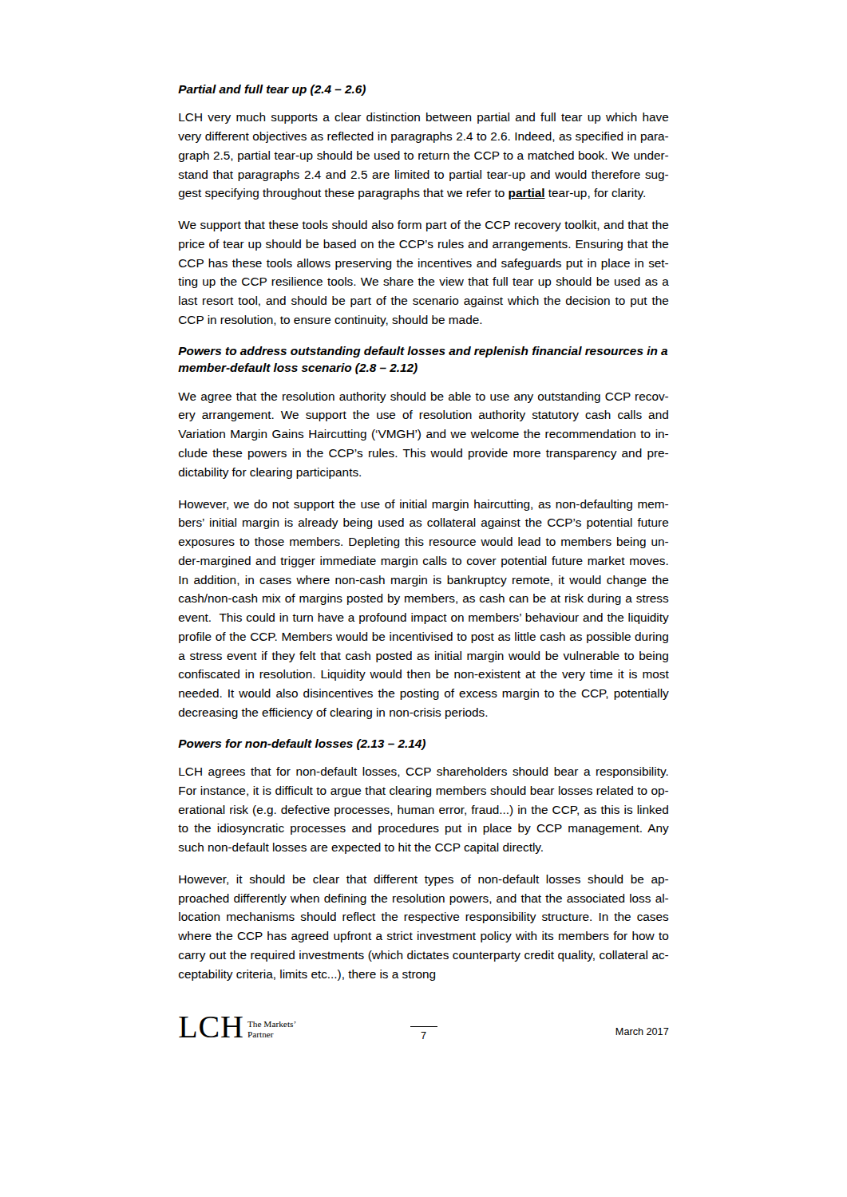Partial and full tear up (2.4 – 2.6)
LCH very much supports a clear distinction between partial and full tear up which have very different objectives as reflected in paragraphs 2.4 to 2.6. Indeed, as specified in paragraph 2.5, partial tear-up should be used to return the CCP to a matched book. We understand that paragraphs 2.4 and 2.5 are limited to partial tear-up and would therefore suggest specifying throughout these paragraphs that we refer to partial tear-up, for clarity.
We support that these tools should also form part of the CCP recovery toolkit, and that the price of tear up should be based on the CCP’s rules and arrangements. Ensuring that the CCP has these tools allows preserving the incentives and safeguards put in place in setting up the CCP resilience tools. We share the view that full tear up should be used as a last resort tool, and should be part of the scenario against which the decision to put the CCP in resolution, to ensure continuity, should be made.
Powers to address outstanding default losses and replenish financial resources in a member-default loss scenario (2.8 – 2.12)
We agree that the resolution authority should be able to use any outstanding CCP recovery arrangement. We support the use of resolution authority statutory cash calls and Variation Margin Gains Haircutting (‘VMGH’) and we welcome the recommendation to include these powers in the CCP’s rules. This would provide more transparency and predictability for clearing participants.
However, we do not support the use of initial margin haircutting, as non-defaulting members’ initial margin is already being used as collateral against the CCP’s potential future exposures to those members. Depleting this resource would lead to members being under-margined and trigger immediate margin calls to cover potential future market moves. In addition, in cases where non-cash margin is bankruptcy remote, it would change the cash/non-cash mix of margins posted by members, as cash can be at risk during a stress event. This could in turn have a profound impact on members’ behaviour and the liquidity profile of the CCP. Members would be incentivised to post as little cash as possible during a stress event if they felt that cash posted as initial margin would be vulnerable to being confiscated in resolution. Liquidity would then be non-existent at the very time it is most needed. It would also disincentives the posting of excess margin to the CCP, potentially decreasing the efficiency of clearing in non-crisis periods.
Powers for non-default losses (2.13 – 2.14)
LCH agrees that for non-default losses, CCP shareholders should bear a responsibility. For instance, it is difficult to argue that clearing members should bear losses related to operational risk (e.g. defective processes, human error, fraud...) in the CCP, as this is linked to the idiosyncratic processes and procedures put in place by CCP management. Any such non-default losses are expected to hit the CCP capital directly.
However, it should be clear that different types of non-default losses should be approached differently when defining the resolution powers, and that the associated loss allocation mechanisms should reflect the respective responsibility structure. In the cases where the CCP has agreed upfront a strict investment policy with its members for how to carry out the required investments (which dictates counterparty credit quality, collateral acceptability criteria, limits etc...), there is a strong
LCH The Markets’
Partner
March 2017
7